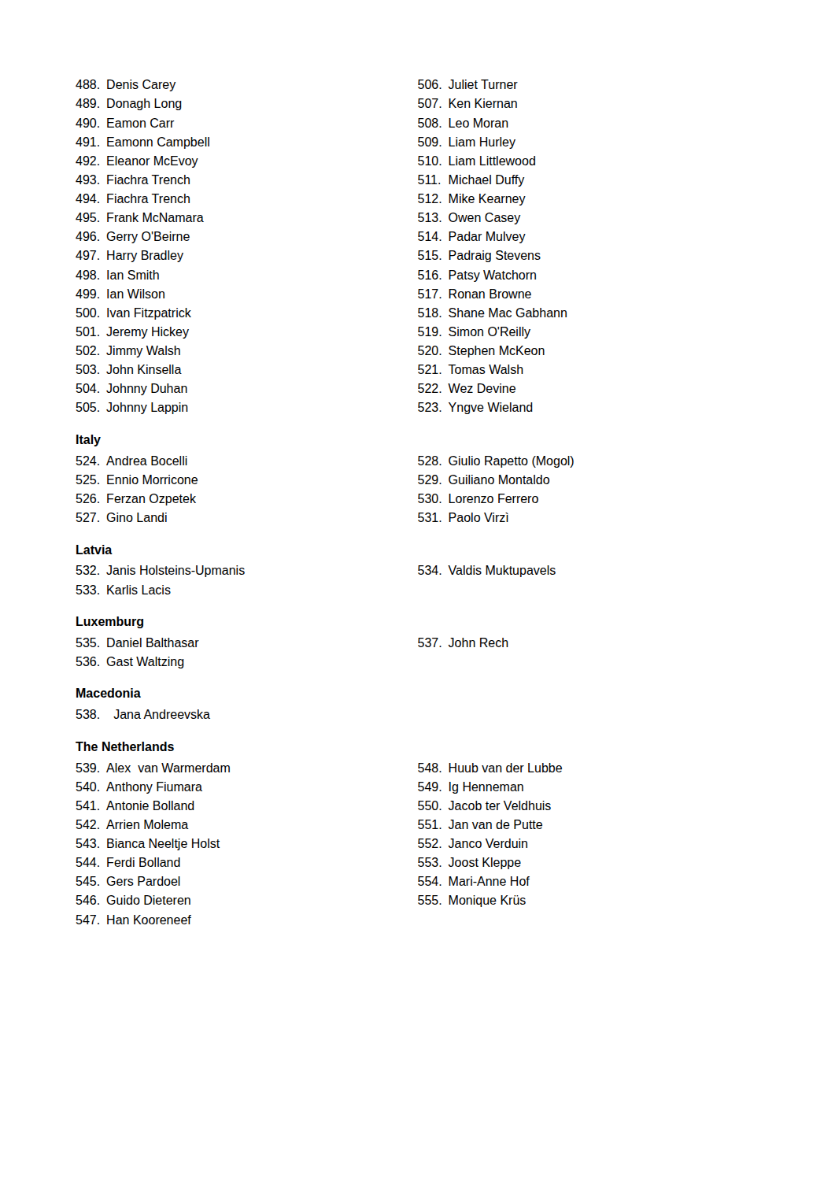| 488. | Denis Carey | 506. | Juliet Turner |
| 489. | Donagh Long | 507. | Ken Kiernan |
| 490. | Eamon Carr | 508. | Leo Moran |
| 491. | Eamonn Campbell | 509. | Liam Hurley |
| 492. | Eleanor McEvoy | 510. | Liam Littlewood |
| 493. | Fiachra Trench | 511. | Michael Duffy |
| 494. | Fiachra Trench | 512. | Mike Kearney |
| 495. | Frank McNamara | 513. | Owen Casey |
| 496. | Gerry O'Beirne | 514. | Padar Mulvey |
| 497. | Harry Bradley | 515. | Padraig Stevens |
| 498. | Ian Smith | 516. | Patsy Watchorn |
| 499. | Ian Wilson | 517. | Ronan Browne |
| 500. | Ivan Fitzpatrick | 518. | Shane Mac Gabhann |
| 501. | Jeremy Hickey | 519. | Simon O'Reilly |
| 502. | Jimmy Walsh | 520. | Stephen McKeon |
| 503. | John Kinsella | 521. | Tomas Walsh |
| 504. | Johnny Duhan | 522. | Wez Devine |
| 505. | Johnny Lappin | 523. | Yngve Wieland |
Italy
| 524. | Andrea Bocelli | 528. | Giulio Rapetto (Mogol) |
| 525. | Ennio Morricone | 529. | Guiliano Montaldo |
| 526. | Ferzan Ozpetek | 530. | Lorenzo Ferrero |
| 527. | Gino Landi | 531. | Paolo Virzì |
Latvia
| 532. | Janis Holsteins-Upmanis | 534. | Valdis Muktupavels |
| 533. | Karlis Lacis | | |
Luxemburg
| 535. | Daniel Balthasar | 537. | John Rech |
| 536. | Gast Waltzing | | |
Macedonia
| 538. | Jana Andreevska | | |
The Netherlands
| 539. | Alex van Warmerdam | 548. | Huub van der Lubbe |
| 540. | Anthony Fiumara | 549. | Ig Henneman |
| 541. | Antonie Bolland | 550. | Jacob ter Veldhuis |
| 542. | Arrien Molema | 551. | Jan van de Putte |
| 543. | Bianca Neeltje Holst | 552. | Janco Verduin |
| 544. | Ferdi Bolland | 553. | Joost Kleppe |
| 545. | Gers Pardoel | 554. | Mari-Anne Hof |
| 546. | Guido Dieteren | 555. | Monique Krüs |
| 547. | Han Kooreneef | | |